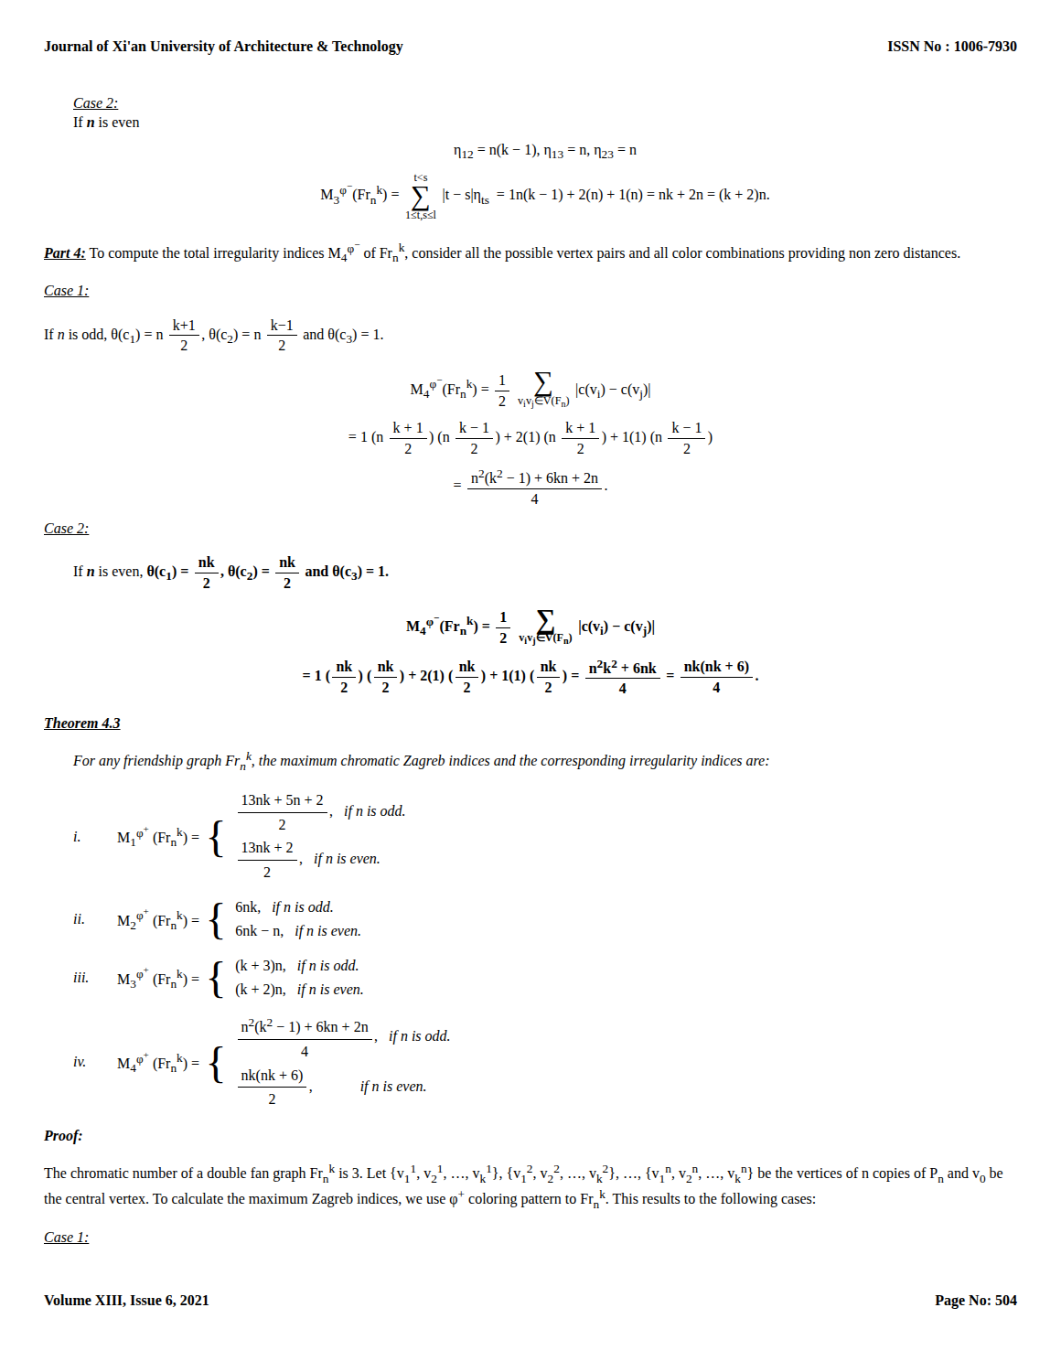Journal of Xi'an University of Architecture & Technology
ISSN No : 1006-7930
Case 2:
If n is even
η12 = n(k − 1), η13 = n, η23 = n
M3φ−(Frnk) = t<s ∑ 1≤t,s≤l |t − s|ηts = 1n(k − 1) + 2(n) + 1(n) = nk + 2n = (k + 2)n.
Part 4: To compute the total irregularity indices M4φ− of Frnk, consider all the possible vertex pairs and all color combinations providing non zero distances.
Case 1:
If n is odd, θ(c1) = n k+12, θ(c2) = n k−12 and θ(c3) = 1.
M4φ−(Frnk) = 12 ∑ vivj∈V(Fn) |c(vi) − c(vj)|
= 1 (n k + 12) (n k − 12) + 2(1) (n k + 12) + 1(1) (n k − 12)
= n2(k2 − 1) + 6kn + 2n 4.
Case 2:
If n is even, θ(c1) = nk 2, θ(c2) = nk 2 and θ(c3) = 1.
M4φ−(Frnk) = 12 ∑ vivj∈V(Fn) |c(vi) − c(vj)|
= 1 (nk 2) (nk 2) + 2(1) (nk 2) + 1(1) (nk 2) = n2k2 + 6nk 4 = nk(nk + 6) 4.
Theorem 4.3
For any friendship graph Frnk, the maximum chromatic Zagreb indices and the corresponding irregularity indices are:
i. M1φ+ (Frnk) = {
13nk + 5n + 22, if n is odd.
13nk + 22, if n is even.
ii. M2φ+ (Frnk) = {
6nk, if n is odd.
6nk − n, if n is even.
iii. M3φ+ (Frnk) = {
(k + 3)n, if n is odd.
(k + 2)n, if n is even.
iv. M4φ+ (Frnk) = {
n2(k2 − 1) + 6kn + 2n 4, if n is odd.
nk(nk + 6) 2, if n is even.
Proof:
The chromatic number of a double fan graph Frnk is 3. Let {v11, v21, …, vk1}, {v12, v22, …, vk2}, …, {v1n, v2n, …, vkn} be the vertices of n copies of Pn and v0 be the central vertex. To calculate the maximum Zagreb indices, we use φ+ coloring pattern to Frnk. This results to the following cases:
Case 1:
Volume XIII, Issue 6, 2021
Page No: 504